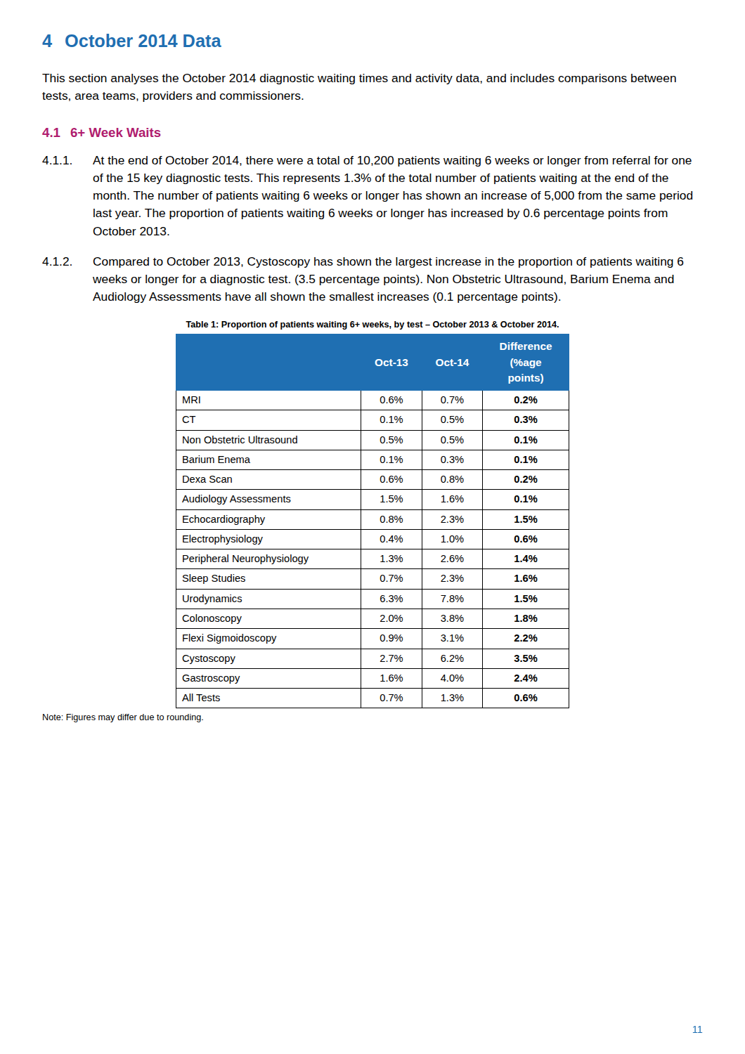4 October 2014 Data
This section analyses the October 2014 diagnostic waiting times and activity data, and includes comparisons between tests, area teams, providers and commissioners.
4.16+ Week Waits
4.1.1.
At the end of October 2014, there were a total of 10,200 patients waiting 6 weeks or longer from referral for one of the 15 key diagnostic tests. This represents 1.3% of the total number of patients waiting at the end of the month. The number of patients waiting 6 weeks or longer has shown an increase of 5,000 from the same period last year. The proportion of patients waiting 6 weeks or longer has increased by 0.6 percentage points from October 2013.
4.1.2.
Compared to October 2013, Cystoscopy has shown the largest increase in the proportion of patients waiting 6 weeks or longer for a diagnostic test. (3.5 percentage points). Non Obstetric Ultrasound, Barium Enema and Audiology Assessments have all shown the smallest increases (0.1 percentage points).
Table 1: Proportion of patients waiting 6+ weeks, by test – October 2013 & October 2014.
| | Oct-13 | Oct-14 | Difference (%age points) |
| --- | --- | --- | --- |
| MRI | 0.6% | 0.7% | 0.2% |
| CT | 0.1% | 0.5% | 0.3% |
| Non Obstetric Ultrasound | 0.5% | 0.5% | 0.1% |
| Barium Enema | 0.1% | 0.3% | 0.1% |
| Dexa Scan | 0.6% | 0.8% | 0.2% |
| Audiology Assessments | 1.5% | 1.6% | 0.1% |
| Echocardiography | 0.8% | 2.3% | 1.5% |
| Electrophysiology | 0.4% | 1.0% | 0.6% |
| Peripheral Neurophysiology | 1.3% | 2.6% | 1.4% |
| Sleep Studies | 0.7% | 2.3% | 1.6% |
| Urodynamics | 6.3% | 7.8% | 1.5% |
| Colonoscopy | 2.0% | 3.8% | 1.8% |
| Flexi Sigmoidoscopy | 0.9% | 3.1% | 2.2% |
| Cystoscopy | 2.7% | 6.2% | 3.5% |
| Gastroscopy | 1.6% | 4.0% | 2.4% |
| All Tests | 0.7% | 1.3% | 0.6% |
Note: Figures may differ due to rounding.
11